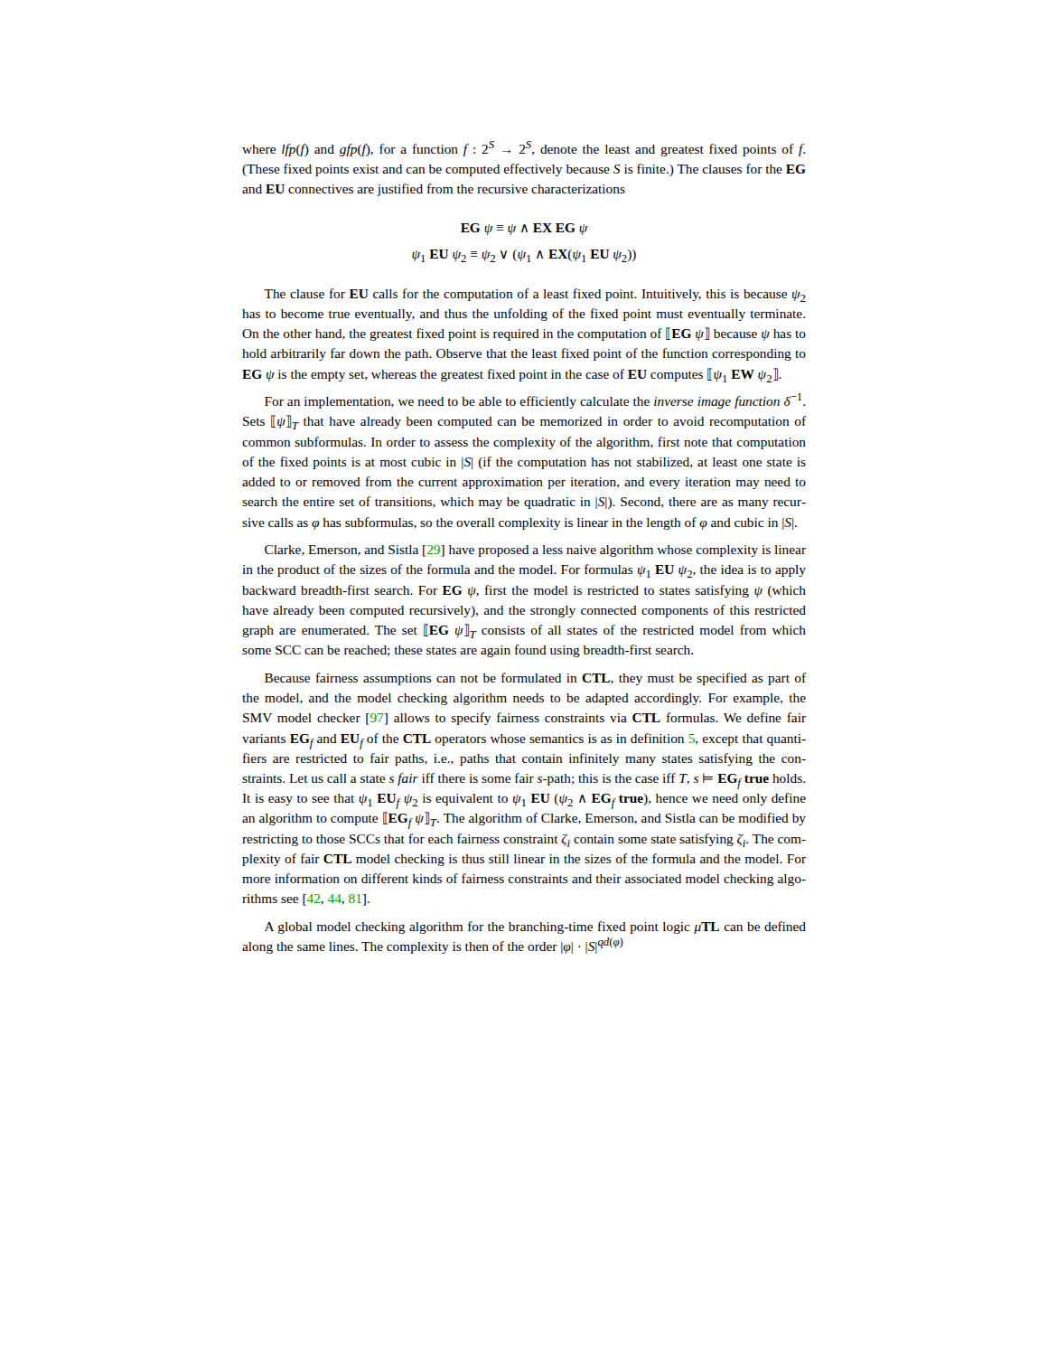where lfp(f) and gfp(f), for a function f : 2S → 2S, denote the least and greatest fixed points of f. (These fixed points exist and can be computed effectively because S is finite.) The clauses for the EG and EU connectives are justified from the recursive characterizations
EG ψ ≡ ψ ∧ EX EG ψ
ψ1 EU ψ2 ≡ ψ2 ∨ (ψ1 ∧ EX(ψ1 EU ψ2))
The clause for EU calls for the computation of a least fixed point. Intuitively, this is because ψ2 has to become true eventually, and thus the unfolding of the fixed point must eventually terminate. On the other hand, the greatest fixed point is required in the computation of ⟦EG ψ⟧ because ψ has to hold arbitrarily far down the path. Observe that the least fixed point of the function corresponding to EG ψ is the empty set, whereas the greatest fixed point in the case of EU computes ⟦ψ1 EW ψ2⟧.
For an implementation, we need to be able to efficiently calculate the inverse image function δ−1. Sets ⟦ψ⟧Τ that have already been computed can be memorized in order to avoid recomputation of common subformulas. In order to assess the complexity of the algorithm, first note that computation of the fixed points is at most cubic in |S| (if the computation has not stabilized, at least one state is added to or removed from the current approximation per iteration, and every iteration may need to search the entire set of transitions, which may be quadratic in |S|). Second, there are as many recursive calls as φ has subformulas, so the overall complexity is linear in the length of φ and cubic in |S|.
Clarke, Emerson, and Sistla [29] have proposed a less naive algorithm whose complexity is linear in the product of the sizes of the formula and the model. For formulas ψ1 EU ψ2, the idea is to apply backward breadth-first search. For EG ψ, first the model is restricted to states satisfying ψ (which have already been computed recursively), and the strongly connected components of this restricted graph are enumerated. The set ⟦EG ψ⟧Τ consists of all states of the restricted model from which some SCC can be reached; these states are again found using breadth-first search.
Because fairness assumptions can not be formulated in CTL, they must be specified as part of the model, and the model checking algorithm needs to be adapted accordingly. For example, the SMV model checker [97] allows to specify fairness constraints via CTL formulas. We define fair variants EGf and EUf of the CTL operators whose semantics is as in definition 5, except that quantifiers are restricted to fair paths, i.e., paths that contain infinitely many states satisfying the constraints. Let us call a state s fair iff there is some fair s-path; this is the case iff Τ, s ⊨ EGf true holds. It is easy to see that ψ1 EUf ψ2 is equivalent to ψ1 EU (ψ2 ∧ EGf true), hence we need only define an algorithm to compute ⟦EGf ψ⟧Τ. The algorithm of Clarke, Emerson, and Sistla can be modified by restricting to those SCCs that for each fairness constraint ζi contain some state satisfying ζi. The complexity of fair CTL model checking is thus still linear in the sizes of the formula and the model. For more information on different kinds of fairness constraints and their associated model checking algorithms see [42, 44, 81].
A global model checking algorithm for the branching-time fixed point logic μTL can be defined along the same lines. The complexity is then of the order |φ| · |S|qd(φ)